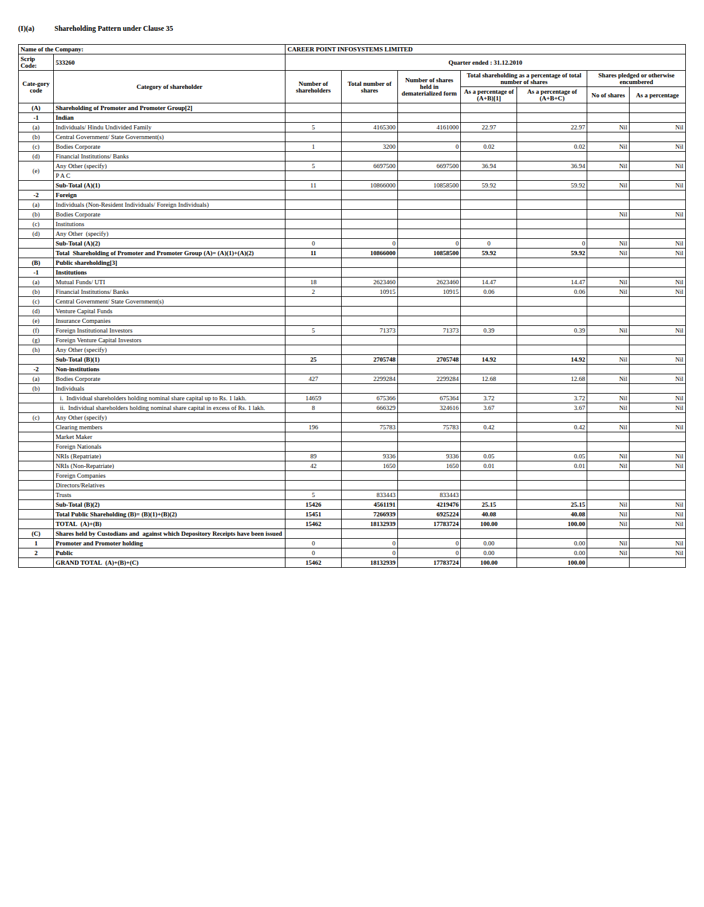(I)(a) Shareholding Pattern under Clause 35
| Name of the Company: | CAREER POINT INFOSYSTEMS LIMITED |
| Scrip Code: | 533260 | Quarter ended : 31.12.2010 |
| Cate-gory code | Category of shareholder | Number of shareholders | Total number of shares | Number of shares held in dematerialized form | Total shareholding as a percentage of total number of shares | Shares pledged or otherwise encumbered |
| As a percentage of (A+B)[1] | As a percentage of (A+B+C) | No of shares | As a percentage |
| (A) | Shareholding of Promoter and Promoter Group[2] | | | | | | | |
| -1 | Indian | | | | | | | |
| (a) | Individuals/ Hindu Undivided Family | 5 | 4165300 | 4161000 | 22.97 | 22.97 | Nil | Nil |
| (b) | Central Government/ State Government(s) | | | | | | | |
| (c) | Bodies Corporate | 1 | 3200 | 0 | 0.02 | 0.02 | Nil | Nil |
| (d) | Financial Institutions/ Banks | | | | | | | |
| (e) | Any Other (specify) | 5 | 6697500 | 6697500 | 36.94 | 36.94 | Nil | Nil |
| P A C | | | | | | | |
| | Sub-Total (A)(1) | 11 | 10866000 | 10858500 | 59.92 | 59.92 | Nil | Nil |
| -2 | Foreign | | | | | | | |
| (a) | Individuals (Non-Resident Individuals/ Foreign Individuals) | | | | | | | |
| (b) | Bodies Corporate | | | | | | Nil | Nil |
| (c) | Institutions | | | | | | | |
| (d) | Any Other (specify) | | | | | | | |
| | Sub-Total (A)(2) | 0 | 0 | 0 | 0 | 0 | Nil | Nil |
| | Total Shareholding of Promoter and Promoter Group (A)= (A)(1)+(A)(2) | 11 | 10866000 | 10858500 | 59.92 | 59.92 | Nil | Nil |
| (B) | Public shareholding[3] | | | | | | | |
| -1 | Institutions | | | | | | | |
| (a) | Mutual Funds/ UTI | 18 | 2623460 | 2623460 | 14.47 | 14.47 | Nil | Nil |
| (b) | Financial Institutions/ Banks | 2 | 10915 | 10915 | 0.06 | 0.06 | Nil | Nil |
| (c) | Central Government/ State Government(s) | | | | | | | |
| (d) | Venture Capital Funds | | | | | | | |
| (e) | Insurance Companies | | | | | | | |
| (f) | Foreign Institutional Investors | 5 | 71373 | 71373 | 0.39 | 0.39 | Nil | Nil |
| (g) | Foreign Venture Capital Investors | | | | | | | |
| (h) | Any Other (specify) | | | | | | | |
| | Sub-Total (B)(1) | 25 | 2705748 | 2705748 | 14.92 | 14.92 | Nil | Nil |
| -2 | Non-institutions | | | | | | | |
| (a) | Bodies Corporate | 427 | 2299284 | 2299284 | 12.68 | 12.68 | Nil | Nil |
| (b) | Individuals | | | | | | | |
| | i. Individual shareholders holding nominal share capital up to Rs. 1 lakh. | 14659 | 675366 | 675364 | 3.72 | 3.72 | Nil | Nil |
| | ii. Individual shareholders holding nominal share capital in excess of Rs. 1 lakh. | 8 | 666329 | 324616 | 3.67 | 3.67 | Nil | Nil |
| (c) | Any Other (specify) | | | | | | | |
| | Clearing members | 196 | 75783 | 75783 | 0.42 | 0.42 | Nil | Nil |
| | Market Maker | | | | | | | |
| | Foreign Nationals | | | | | | | |
| | NRIs (Repatriate) | 89 | 9336 | 9336 | 0.05 | 0.05 | Nil | Nil |
| | NRIs (Non-Repatriate) | 42 | 1650 | 1650 | 0.01 | 0.01 | Nil | Nil |
| | Foreign Companies | | | | | | | |
| | Directors/Relatives | | | | | | | |
| | Trusts | 5 | 833443 | 833443 | | | | |
| | Sub-Total (B)(2) | 15426 | 4561191 | 4219476 | 25.15 | 25.15 | Nil | Nil |
| | Total Public Shareholding (B)= (B)(1)+(B)(2) | 15451 | 7266939 | 6925224 | 40.08 | 40.08 | Nil | Nil |
| | TOTAL (A)+(B) | 15462 | 18132939 | 17783724 | 100.00 | 100.00 | Nil | Nil |
| (C) | Shares held by Custodians and against which Depository Receipts have been issued | | | | | | | |
| 1 | Promoter and Promoter holding | 0 | 0 | 0 | 0.00 | 0.00 | Nil | Nil |
| 2 | Public | 0 | 0 | 0 | 0.00 | 0.00 | Nil | Nil |
| | GRAND TOTAL (A)+(B)+(C) | 15462 | 18132939 | 17783724 | 100.00 | 100.00 | | |